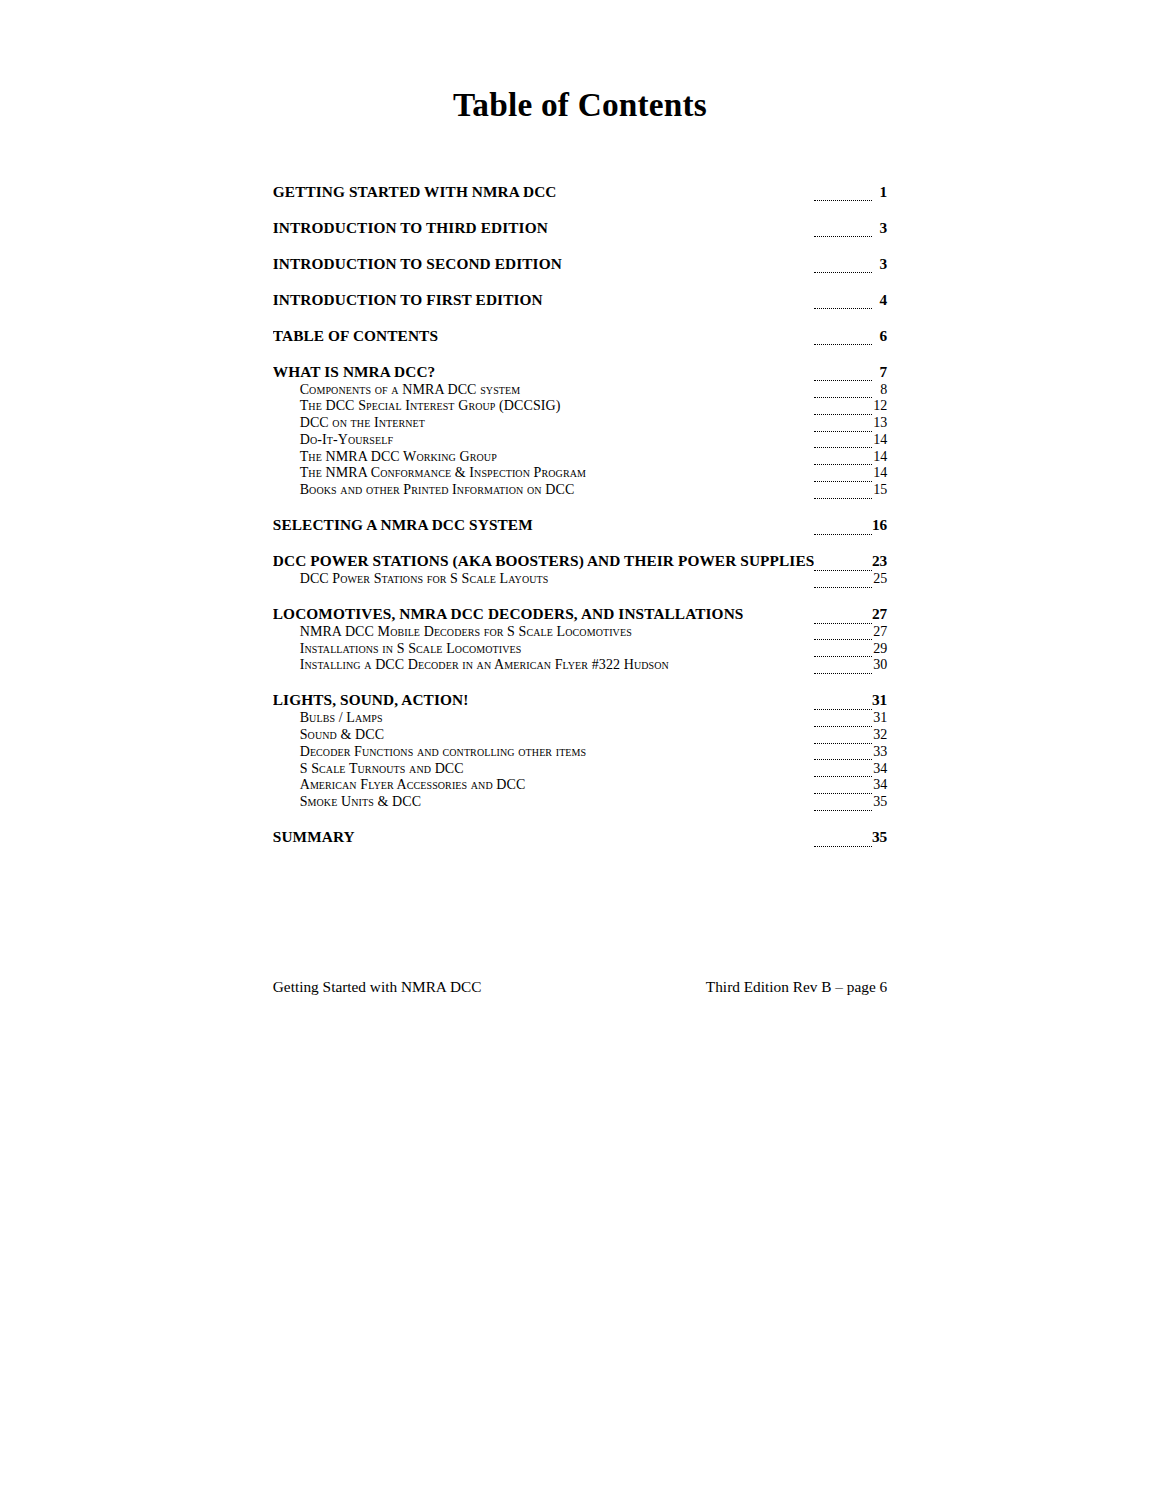Table of Contents
| GETTING STARTED WITH NMRA DCC | | 1 |
| INTRODUCTION TO THIRD EDITION | | 3 |
| INTRODUCTION TO SECOND EDITION | | 3 |
| INTRODUCTION TO FIRST EDITION | | 4 |
| TABLE OF CONTENTS | | 6 |
| WHAT IS NMRA DCC? | | 7 |
| Components of a NMRA DCC system | | 8 |
| The DCC Special Interest Group (DCCSIG) | | 12 |
| DCC on the Internet | | 13 |
| Do-It-Yourself | | 14 |
| The NMRA DCC Working Group | | 14 |
| The NMRA Conformance & Inspection Program | | 14 |
| Books and other Printed Information on DCC | | 15 |
| SELECTING A NMRA DCC SYSTEM | | 16 |
| DCC POWER STATIONS (AKA BOOSTERS) AND THEIR POWER SUPPLIES | | 23 |
| DCC Power Stations for S Scale Layouts | | 25 |
| LOCOMOTIVES, NMRA DCC DECODERS, AND INSTALLATIONS | | 27 |
| NMRA DCC Mobile Decoders for S Scale Locomotives | | 27 |
| Installations in S Scale Locomotives | | 29 |
| Installing a DCC Decoder in an American Flyer #322 Hudson | | 30 |
| LIGHTS, SOUND, ACTION! | | 31 |
| Bulbs / Lamps | | 31 |
| Sound & DCC | | 32 |
| Decoder Functions and controlling other items | | 33 |
| S Scale Turnouts and DCC | | 34 |
| American Flyer Accessories and DCC | | 34 |
| Smoke Units & DCC | | 35 |
| SUMMARY | | 35 |
Getting Started with NMRA DCC Third Edition Rev B – page 6